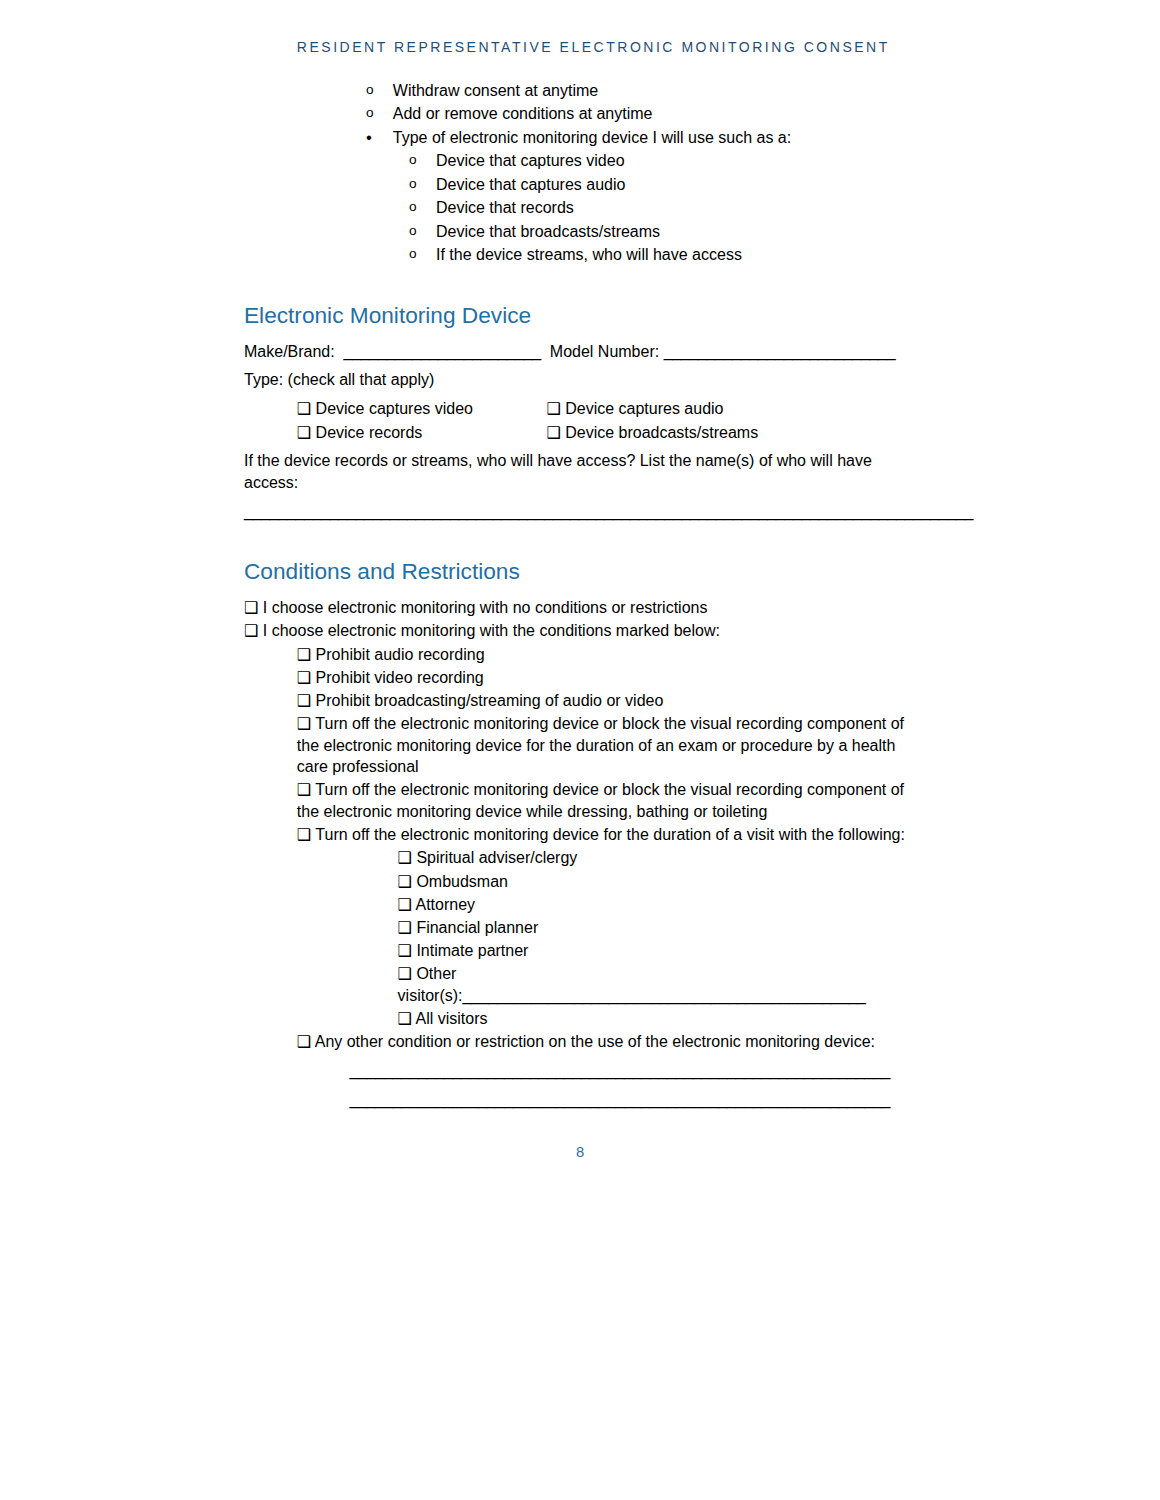RESIDENT REPRESENTATIVE ELECTRONIC MONITORING CONSENT
Withdraw consent at anytime
Add or remove conditions at anytime
Type of electronic monitoring device I will use such as a:
Device that captures video
Device that captures audio
Device that records
Device that broadcasts/streams
If the device streams, who will have access
Electronic Monitoring Device
Make/Brand: _______________________ Model Number: ___________________________
Type: (check all that apply)
❑ Device captures video
❑ Device captures audio
❑ Device records
❑ Device broadcasts/streams
If the device records or streams, who will have access? List the name(s) of who will have access:
_____________________________________________________________________________________
Conditions and Restrictions
❑ I choose electronic monitoring with no conditions or restrictions
❑ I choose electronic monitoring with the conditions marked below:
❑ Prohibit audio recording
❑ Prohibit video recording
❑ Prohibit broadcasting/streaming of audio or video
❑ Turn off the electronic monitoring device or block the visual recording component of the electronic monitoring device for the duration of an exam or procedure by a health care professional
❑ Turn off the electronic monitoring device or block the visual recording component of the electronic monitoring device while dressing, bathing or toileting
❑ Turn off the electronic monitoring device for the duration of a visit with the following:
❑ Spiritual adviser/clergy
❑ Ombudsman
❑ Attorney
❑ Financial planner
❑ Intimate partner
❑ Other visitor(s):_______________________________________________
❑ All visitors
❑ Any other condition or restriction on the use of the electronic monitoring device:
_______________________________________________________________
_______________________________________________________________
8